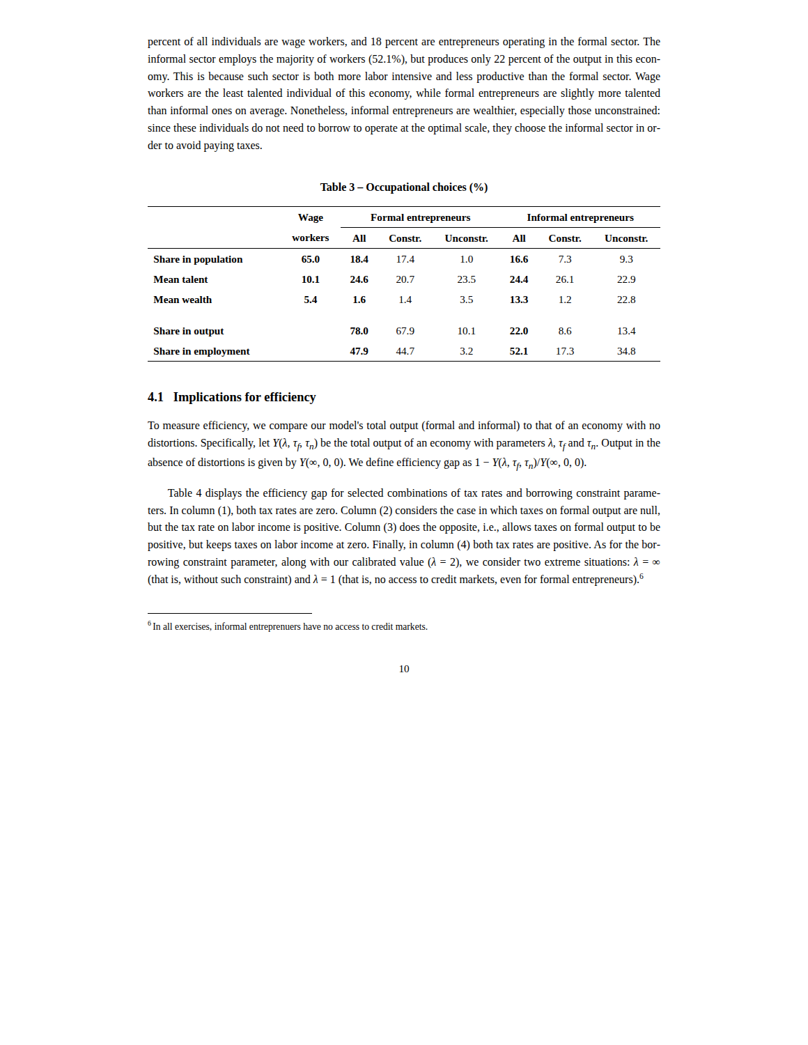percent of all individuals are wage workers, and 18 percent are entrepreneurs operating in the formal sector. The informal sector employs the majority of workers (52.1%), but produces only 22 percent of the output in this economy. This is because such sector is both more labor intensive and less productive than the formal sector. Wage workers are the least talented individual of this economy, while formal entrepreneurs are slightly more talented than informal ones on average. Nonetheless, informal entrepreneurs are wealthier, especially those unconstrained: since these individuals do not need to borrow to operate at the optimal scale, they choose the informal sector in order to avoid paying taxes.
Table 3 – Occupational choices (%)
| | Wage | Formal entrepreneurs | Informal entrepreneurs |
| --- | --- | --- | --- |
| | workers | All | Constr. | Unconstr. | All | Constr. | Unconstr. |
| Share in population | 65.0 | 18.4 | 17.4 | 1.0 | 16.6 | 7.3 | 9.3 |
| Mean talent | 10.1 | 24.6 | 20.7 | 23.5 | 24.4 | 26.1 | 22.9 |
| Mean wealth | 5.4 | 1.6 | 1.4 | 3.5 | 13.3 | 1.2 | 22.8 |
| Share in output | | 78.0 | 67.9 | 10.1 | 22.0 | 8.6 | 13.4 |
| Share in employment | | 47.9 | 44.7 | 3.2 | 52.1 | 17.3 | 34.8 |
4.1 Implications for efficiency
To measure efficiency, we compare our model's total output (formal and informal) to that of an economy with no distortions. Specifically, let Y(λ, τf, τn) be the total output of an economy with parameters λ, τf and τn. Output in the absence of distortions is given by Y(∞, 0, 0). We define efficiency gap as 1 − Y(λ, τf, τn)/Y(∞, 0, 0).
Table 4 displays the efficiency gap for selected combinations of tax rates and borrowing constraint parameters. In column (1), both tax rates are zero. Column (2) considers the case in which taxes on formal output are null, but the tax rate on labor income is positive. Column (3) does the opposite, i.e., allows taxes on formal output to be positive, but keeps taxes on labor income at zero. Finally, in column (4) both tax rates are positive. As for the borrowing constraint parameter, along with our calibrated value (λ = 2), we consider two extreme situations: λ = ∞ (that is, without such constraint) and λ = 1 (that is, no access to credit markets, even for formal entrepreneurs).6
6In all exercises, informal entreprenuers have no access to credit markets.
10